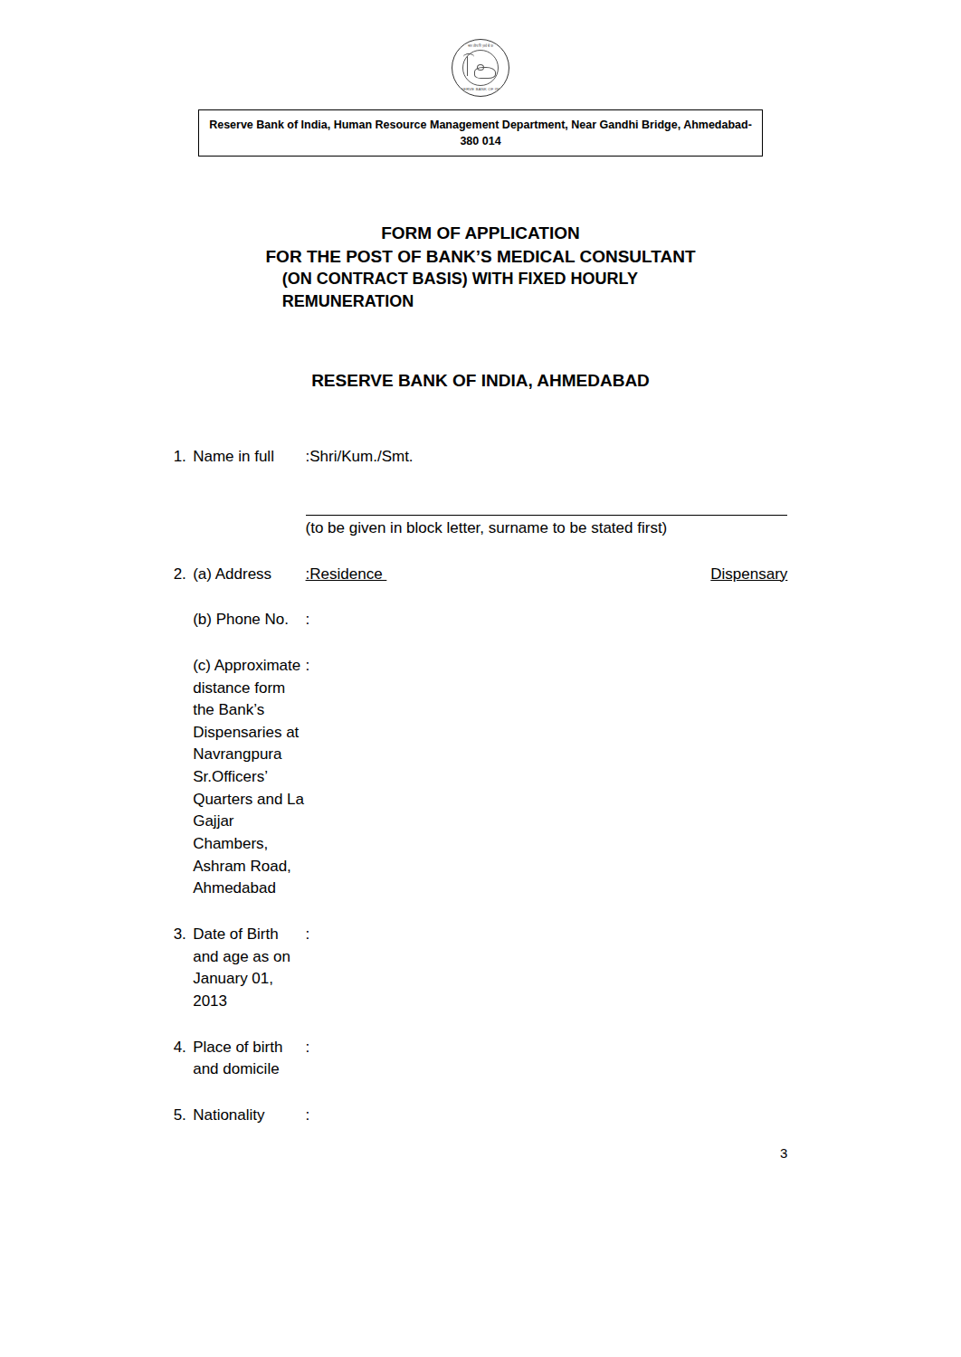भारतीय रिज़र्व बैंक
RESERVE BANK OF INDIA
Reserve Bank of India, Human Resource Management Department, Near Gandhi Bridge, Ahmedabad- 380 014
FORM OF APPLICATION FOR THE POST OF BANK’S MEDICAL CONSULTANT (ON CONTRACT BASIS) WITH FIXED HOURLY REMUNERATION
RESERVE BANK OF INDIA, AHMEDABAD
| 1. | Name in full | :Shri/Kum./Smt. (to be given in block letter, surname to be stated first) |
| 2. | (a) Address | :Residence Dispensary |
| | (b) Phone No. | : |
| | (c) Approximate distance form the Bank’s Dispensaries at Navrangpura Sr.Officers’ Quarters and La Gajjar Chambers, Ashram Road, Ahmedabad | : |
| 3. | Date of Birth and age as on January 01, 2013 | : |
| 4. | Place of birth and domicile | : |
| 5. | Nationality | : |
3